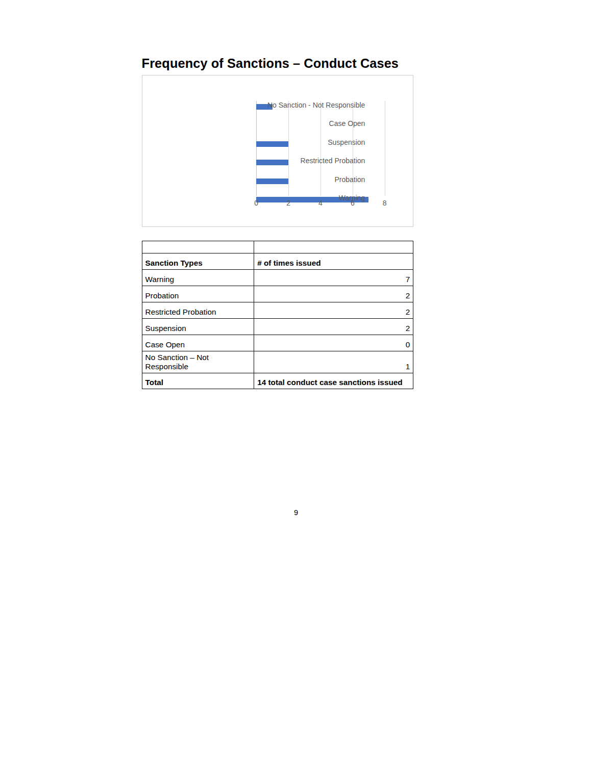Frequency of Sanctions – Conduct Cases
No Sanction - Not Responsible
Case Open
Suspension
Restricted Probation
Probation
Warning
0
2
4
6
8
| Sanction Types | # of times issued |
| --- | --- |
| Warning | 7 |
| Probation | 2 |
| Restricted Probation | 2 |
| Suspension | 2 |
| Case Open | 0 |
| No Sanction – Not Responsible | 1 |
| Total | 14 total conduct case sanctions issued |
9